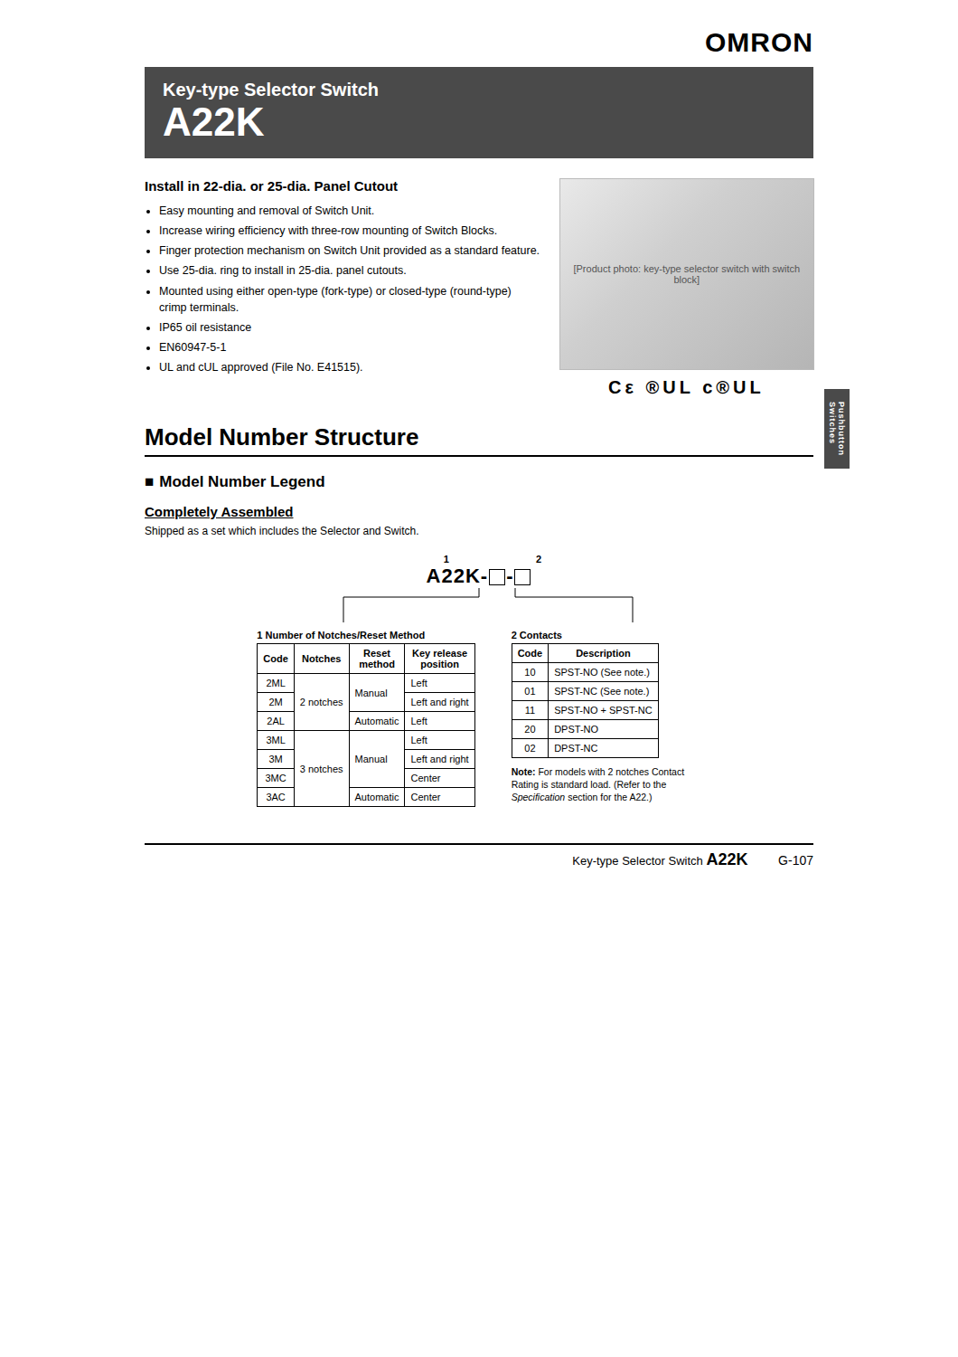OMRON
Key-type Selector Switch
A22K
Install in 22-dia. or 25-dia. Panel Cutout
Easy mounting and removal of Switch Unit.
Increase wiring efficiency with three-row mounting of Switch Blocks.
Finger protection mechanism on Switch Unit provided as a standard feature.
Use 25-dia. ring to install in 25-dia. panel cutouts.
Mounted using either open-type (fork-type) or closed-type (round-type) crimp terminals.
IP65 oil resistance
EN60947-5-1
UL and cUL approved (File No. E41515).
[Product photo: key-type selector switch with switch block]
Cε ®UL c®UL
Model Number Structure
Model Number Legend
Completely Assembled
Shipped as a set which includes the Selector and Switch.
1 2
A22K- -
1 Number of Notches/Reset Method
| Code | Notches | Reset method | Key release position |
| --- | --- | --- | --- |
| 2ML | 2 notches | Manual | Left |
| 2M | Left and right |
| 2AL | Automatic | Left |
| 3ML | 3 notches | Manual | Left |
| 3M | Left and right |
| 3MC | Center |
| 3AC | Automatic | Center |
2 Contacts
| Code | Description |
| --- | --- |
| 10 | SPST-NO (See note.) |
| 01 | SPST-NC (See note.) |
| 11 | SPST-NO + SPST-NC |
| 20 | DPST-NO |
| 02 | DPST-NC |
Note: For models with 2 notches Contact Rating is standard load. (Refer to the Specification section for the A22.)
Pushbutton
Switches
Key-type Selector Switch A22K G-107